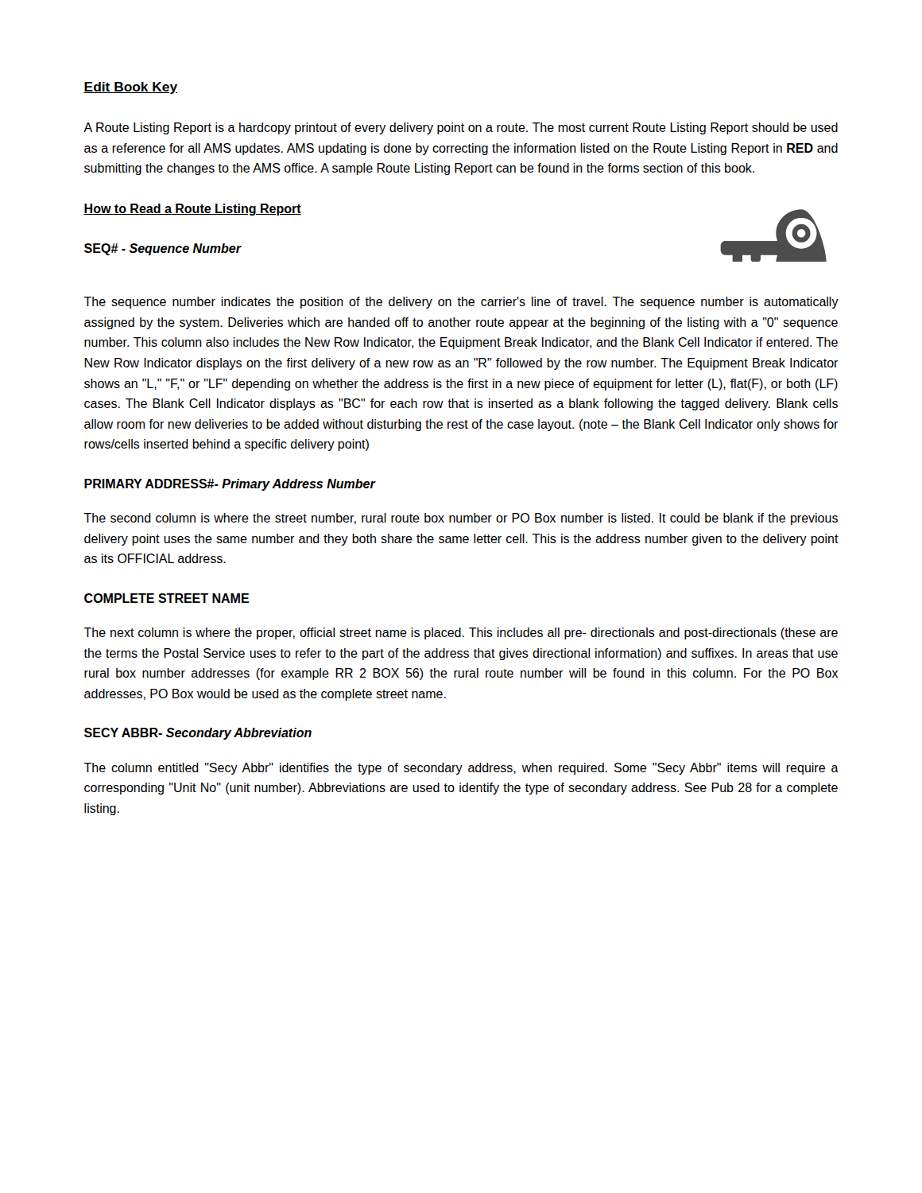Edit Book Key
A Route Listing Report is a hardcopy printout of every delivery point on a route. The most current Route Listing Report should be used as a reference for all AMS updates. AMS updating is done by correcting the information listed on the Route Listing Report in RED and submitting the changes to the AMS office. A sample Route Listing Report can be found in the forms section of this book.
How to Read a Route Listing Report
SEQ# - Sequence Number
The sequence number indicates the position of the delivery on the carrier's line of travel. The sequence number is automatically assigned by the system. Deliveries which are handed off to another route appear at the beginning of the listing with a "0" sequence number. This column also includes the New Row Indicator, the Equipment Break Indicator, and the Blank Cell Indicator if entered. The New Row Indicator displays on the first delivery of a new row as an "R" followed by the row number. The Equipment Break Indicator shows an "L," "F," or "LF" depending on whether the address is the first in a new piece of equipment for letter (L), flat(F), or both (LF) cases. The Blank Cell Indicator displays as "BC" for each row that is inserted as a blank following the tagged delivery. Blank cells allow room for new deliveries to be added without disturbing the rest of the case layout. (note – the Blank Cell Indicator only shows for rows/cells inserted behind a specific delivery point)
PRIMARY ADDRESS#- Primary Address Number
The second column is where the street number, rural route box number or PO Box number is listed. It could be blank if the previous delivery point uses the same number and they both share the same letter cell. This is the address number given to the delivery point as its OFFICIAL address.
COMPLETE STREET NAME
The next column is where the proper, official street name is placed. This includes all pre- directionals and post-directionals (these are the terms the Postal Service uses to refer to the part of the address that gives directional information) and suffixes. In areas that use rural box number addresses (for example RR 2 BOX 56) the rural route number will be found in this column. For the PO Box addresses, PO Box would be used as the complete street name.
SECY ABBR- Secondary Abbreviation
The column entitled "Secy Abbr" identifies the type of secondary address, when required. Some "Secy Abbr" items will require a corresponding "Unit No" (unit number). Abbreviations are used to identify the type of secondary address. See Pub 28 for a complete listing.